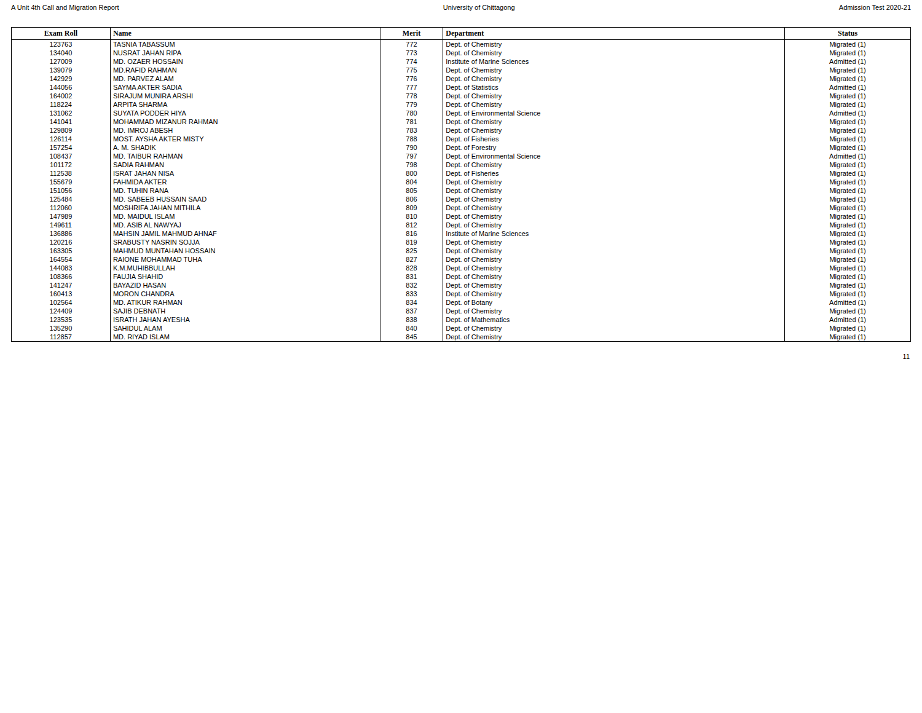A Unit 4th Call and Migration Report
University of Chittagong
Admission Test 2020-21
| Exam Roll | Name | Merit | Department | Status |
| --- | --- | --- | --- | --- |
| 123763 | TASNIA TABASSUM | 772 | Dept. of Chemistry | Migrated (1) |
| 134040 | NUSRAT JAHAN RIPA | 773 | Dept. of Chemistry | Migrated (1) |
| 127009 | MD. OZAER HOSSAIN | 774 | Institute of Marine Sciences | Admitted (1) |
| 139079 | MD.RAFID RAHMAN | 775 | Dept. of Chemistry | Migrated (1) |
| 142929 | MD. PARVEZ ALAM | 776 | Dept. of Chemistry | Migrated (1) |
| 144056 | SAYMA AKTER SADIA | 777 | Dept. of Statistics | Admitted (1) |
| 164002 | SIRAJUM MUNIRA ARSHI | 778 | Dept. of Chemistry | Migrated (1) |
| 118224 | ARPITA SHARMA | 779 | Dept. of Chemistry | Migrated (1) |
| 131062 | SUYATA PODDER HIYA | 780 | Dept. of Environmental Science | Admitted (1) |
| 141041 | MOHAMMAD MIZANUR RAHMAN | 781 | Dept. of Chemistry | Migrated (1) |
| 129809 | MD. IMROJ ABESH | 783 | Dept. of Chemistry | Migrated (1) |
| 126114 | MOST. AYSHA AKTER MISTY | 788 | Dept. of Fisheries | Migrated (1) |
| 157254 | A. M. SHADIK | 790 | Dept. of Forestry | Migrated (1) |
| 108437 | MD. TAIBUR RAHMAN | 797 | Dept. of Environmental Science | Admitted (1) |
| 101172 | SADIA RAHMAN | 798 | Dept. of Chemistry | Migrated (1) |
| 112538 | ISRAT JAHAN NISA | 800 | Dept. of Fisheries | Migrated (1) |
| 155679 | FAHMIDA AKTER | 804 | Dept. of Chemistry | Migrated (1) |
| 151056 | MD. TUHIN RANA | 805 | Dept. of Chemistry | Migrated (1) |
| 125484 | MD. SABEEB HUSSAIN SAAD | 806 | Dept. of Chemistry | Migrated (1) |
| 112060 | MOSHRIFA JAHAN MITHILA | 809 | Dept. of Chemistry | Migrated (1) |
| 147989 | MD. MAIDUL ISLAM | 810 | Dept. of Chemistry | Migrated (1) |
| 149611 | MD. ASIB AL NAWYAJ | 812 | Dept. of Chemistry | Migrated (1) |
| 136886 | MAHSIN JAMIL MAHMUD AHNAF | 816 | Institute of Marine Sciences | Migrated (1) |
| 120216 | SRABUSTY NASRIN SOJJA | 819 | Dept. of Chemistry | Migrated (1) |
| 163305 | MAHMUD MUNTAHAN HOSSAIN | 825 | Dept. of Chemistry | Migrated (1) |
| 164554 | RAIONE MOHAMMAD TUHA | 827 | Dept. of Chemistry | Migrated (1) |
| 144083 | K.M.MUHIBBULLAH | 828 | Dept. of Chemistry | Migrated (1) |
| 108366 | FAUJIA SHAHID | 831 | Dept. of Chemistry | Migrated (1) |
| 141247 | BAYAZID HASAN | 832 | Dept. of Chemistry | Migrated (1) |
| 160413 | MORON CHANDRA | 833 | Dept. of Chemistry | Migrated (1) |
| 102564 | MD. ATIKUR RAHMAN | 834 | Dept. of Botany | Admitted (1) |
| 124409 | SAJIB DEBNATH | 837 | Dept. of Chemistry | Migrated (1) |
| 123535 | ISRATH JAHAN AYESHA | 838 | Dept. of Mathematics | Admitted (1) |
| 135290 | SAHIDUL ALAM | 840 | Dept. of Chemistry | Migrated (1) |
| 112857 | MD. RIYAD ISLAM | 845 | Dept. of Chemistry | Migrated (1) |
11